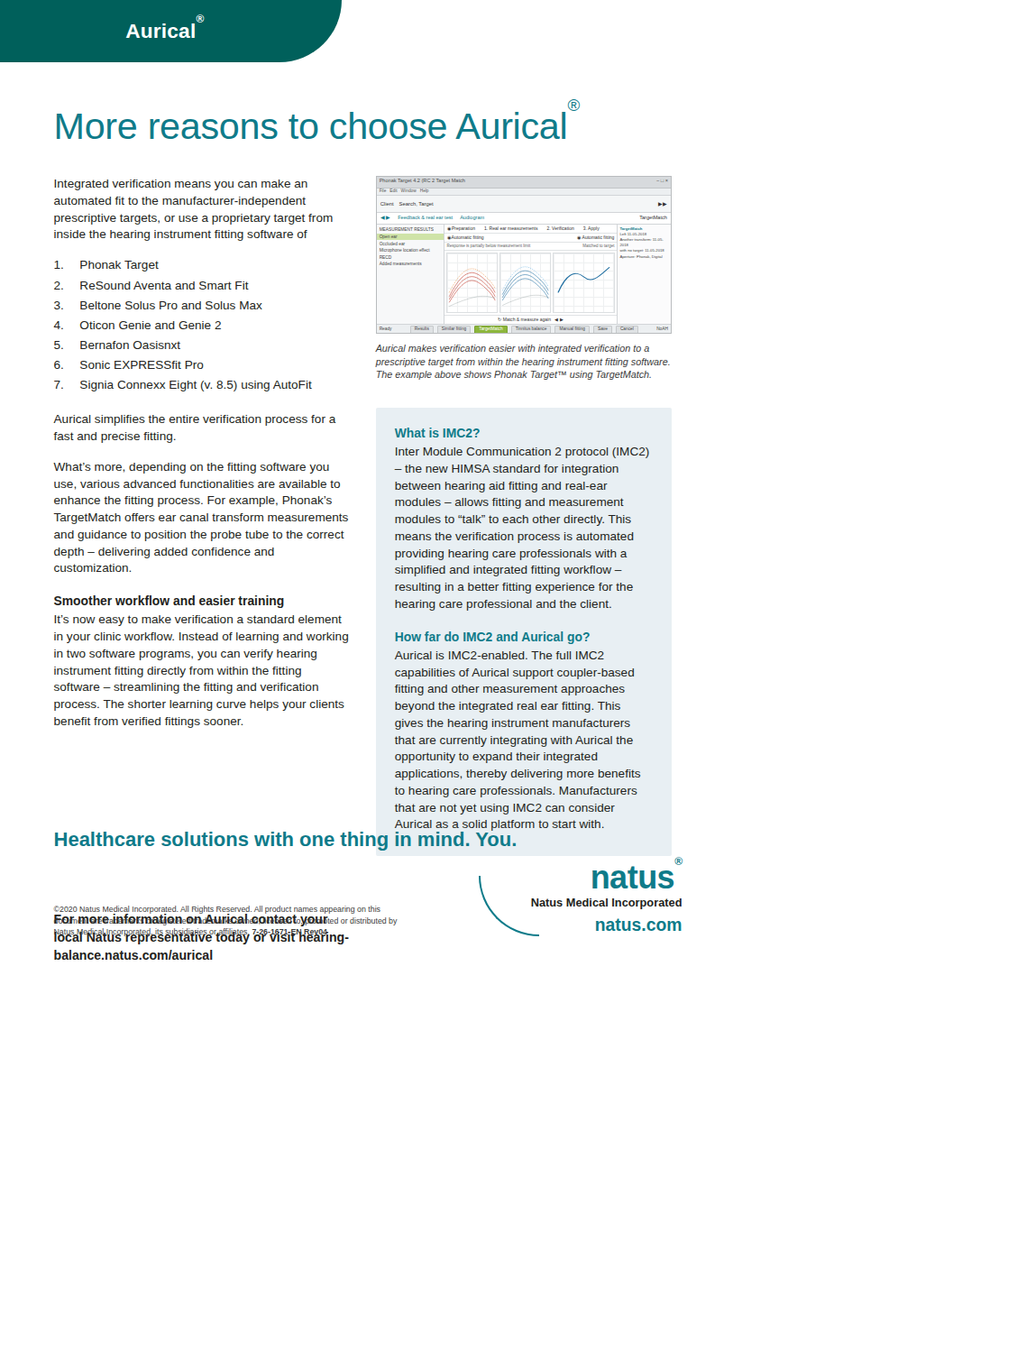Aurical®
More reasons to choose Aurical®
Integrated verification means you can make an automated fit to the manufacturer-independent prescriptive targets, or use a proprietary target from inside the hearing instrument fitting software of
Phonak Target
ReSound Aventa and Smart Fit
Beltone Solus Pro and Solus Max
Oticon Genie and Genie 2
Bernafon Oasisnxt
Sonic EXPRESSfit Pro
Signia Connexx Eight (v. 8.5) using AutoFit
Aurical simplifies the entire verification process for a fast and precise fitting.
What’s more, depending on the fitting software you use, various advanced functionalities are available to enhance the fitting process. For example, Phonak’s TargetMatch offers ear canal transform measurements and guidance to position the probe tube to the correct depth – delivering added confidence and customization.
Smoother workflow and easier training
It’s now easy to make verification a standard element in your clinic workflow. Instead of learning and working in two software programs, you can verify hearing instrument fitting directly from within the fitting software – streamlining the fitting and verification process. The shorter learning curve helps your clients benefit from verified fittings sooner.
Phonak Target 4.2 (RC 2 Target Match − □ ×
File Edit Window Help
Client Search, Target ▶▶
◀ ▶ Feedback & real ear test Audiogram TargetMatch
MEASUREMENT RESULTS
Open ear
Occluded ear
Microphone location effect
RECD
Added measurements
◉ Preparation 1. Real ear measurements 2. Verification 3. Apply
◉ Automatic fitting ◉ Automatic fitting
Response is partially below measurement limit Matched to target
↻ Match & measure again ◀ ▶
TargetMatch
Left 11-05-2018
Another transform: 11-05-2018
with no target: 11-05-2018
Aperture: Phonak, Digital
Ready Results Similar fitting TargetMatch Tinnitus balance Manual fitting Save Cancel NoAH
Aurical makes verification easier with integrated verification to a prescriptive target from within the hearing instrument fitting software. The example above shows Phonak Target™ using TargetMatch.
What is IMC2?
Inter Module Communication 2 protocol (IMC2) – the new HIMSA standard for integration between hearing aid fitting and real-ear modules – allows fitting and measurement modules to “talk” to each other directly. This means the verification process is automated providing hearing care professionals with a simplified and integrated fitting workflow – resulting in a better fitting experience for the hearing care professional and the client.
How far do IMC2 and Aurical go?
Aurical is IMC2-enabled. The full IMC2 capabilities of Aurical support coupler-based fitting and other measurement approaches beyond the integrated real ear fitting. This gives the hearing instrument manufacturers that are currently integrating with Aurical the opportunity to expand their integrated applications, thereby delivering more benefits to hearing care professionals. Manufacturers that are not yet using IMC2 can consider Aurical as a solid platform to start with.
For more information on Aurical contact your local Natus representative today or visit hearing-balance.natus.com/aurical
Healthcare solutions with one thing in mind. You.
©2020 Natus Medical Incorporated. All Rights Reserved. All product names appearing on this document are trademarks or registered trademarks owned, licensed to, promoted or distributed by Natus Medical Incorporated, its subsidiaries or affiliates. 7-26-1671-EN Rev04
natus®
Natus Medical Incorporated
natus.com